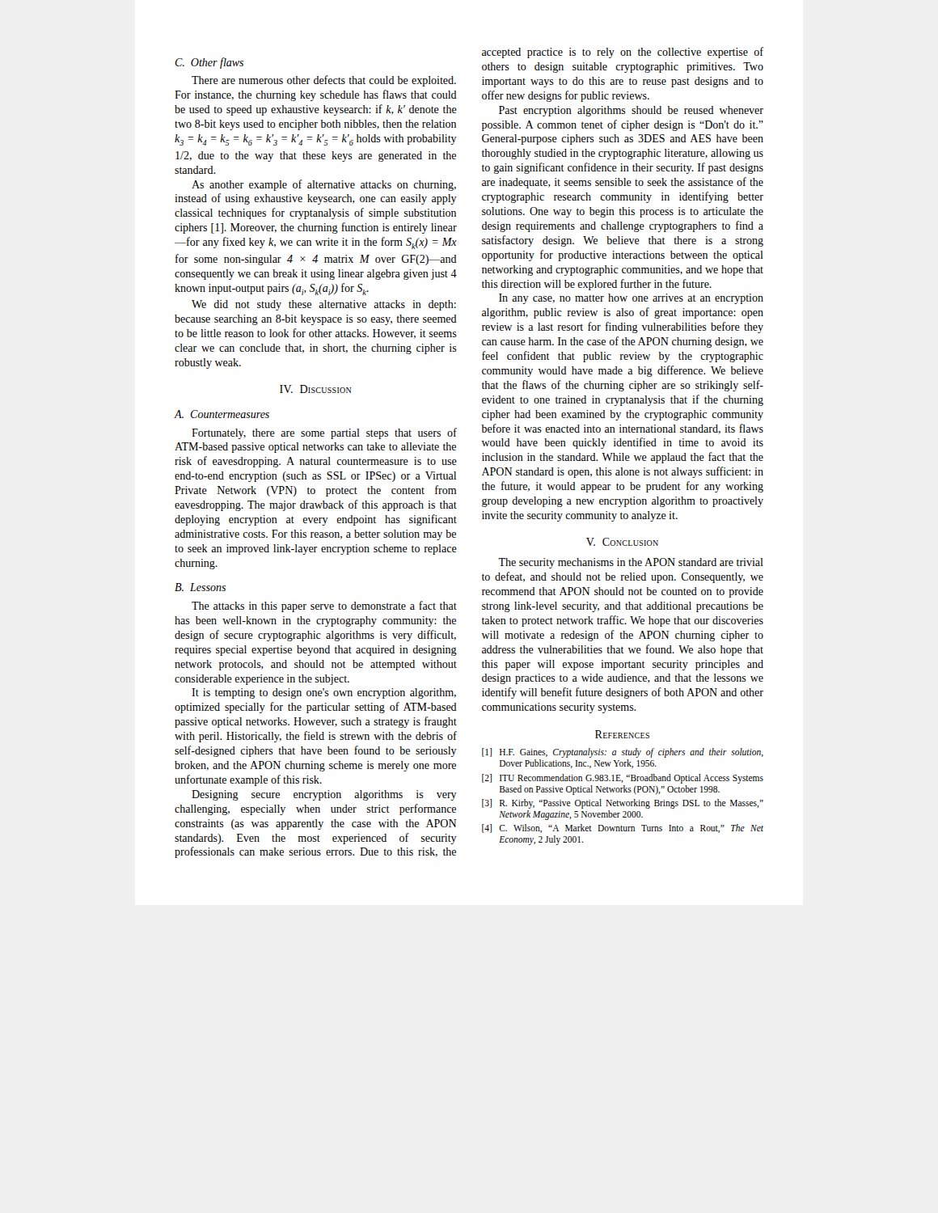C. Other flaws
There are numerous other defects that could be exploited. For instance, the churning key schedule has flaws that could be used to speed up exhaustive keysearch: if k, k′ denote the two 8-bit keys used to encipher both nibbles, then the relation k3 = k4 = k5 = k6 = k′3 = k′4 = k′5 = k′6 holds with probability 1/2, due to the way that these keys are generated in the standard.
As another example of alternative attacks on churning, instead of using exhaustive keysearch, one can easily apply classical techniques for cryptanalysis of simple substitution ciphers [1]. Moreover, the churning function is entirely linear—for any fixed key k, we can write it in the form Sk(x) = Mx for some non-singular 4 × 4 matrix M over GF(2)—and consequently we can break it using linear algebra given just 4 known input-output pairs (ai, Sk(ai)) for Sk.
We did not study these alternative attacks in depth: because searching an 8-bit keyspace is so easy, there seemed to be little reason to look for other attacks. However, it seems clear we can conclude that, in short, the churning cipher is robustly weak.
IV. Discussion
A. Countermeasures
Fortunately, there are some partial steps that users of ATM-based passive optical networks can take to alleviate the risk of eavesdropping. A natural countermeasure is to use end-to-end encryption (such as SSL or IPSec) or a Virtual Private Network (VPN) to protect the content from eavesdropping. The major drawback of this approach is that deploying encryption at every endpoint has significant administrative costs. For this reason, a better solution may be to seek an improved link-layer encryption scheme to replace churning.
B. Lessons
The attacks in this paper serve to demonstrate a fact that has been well-known in the cryptography community: the design of secure cryptographic algorithms is very difficult, requires special expertise beyond that acquired in designing network protocols, and should not be attempted without considerable experience in the subject.
It is tempting to design one's own encryption algorithm, optimized specially for the particular setting of ATM-based passive optical networks. However, such a strategy is fraught with peril. Historically, the field is strewn with the debris of self-designed ciphers that have been found to be seriously broken, and the APON churning scheme is merely one more unfortunate example of this risk.
Designing secure encryption algorithms is very challenging, especially when under strict performance constraints (as was apparently the case with the APON standards). Even the most experienced of security professionals can make serious errors. Due to this risk, the accepted practice is to rely on the collective expertise of others to design suitable cryptographic primitives. Two important ways to do this are to reuse past designs and to offer new designs for public reviews.
Past encryption algorithms should be reused whenever possible. A common tenet of cipher design is “Don't do it.” General-purpose ciphers such as 3DES and AES have been thoroughly studied in the cryptographic literature, allowing us to gain significant confidence in their security. If past designs are inadequate, it seems sensible to seek the assistance of the cryptographic research community in identifying better solutions. One way to begin this process is to articulate the design requirements and challenge cryptographers to find a satisfactory design. We believe that there is a strong opportunity for productive interactions between the optical networking and cryptographic communities, and we hope that this direction will be explored further in the future.
In any case, no matter how one arrives at an encryption algorithm, public review is also of great importance: open review is a last resort for finding vulnerabilities before they can cause harm. In the case of the APON churning design, we feel confident that public review by the cryptographic community would have made a big difference. We believe that the flaws of the churning cipher are so strikingly self-evident to one trained in cryptanalysis that if the churning cipher had been examined by the cryptographic community before it was enacted into an international standard, its flaws would have been quickly identified in time to avoid its inclusion in the standard. While we applaud the fact that the APON standard is open, this alone is not always sufficient: in the future, it would appear to be prudent for any working group developing a new encryption algorithm to proactively invite the security community to analyze it.
V. Conclusion
The security mechanisms in the APON standard are trivial to defeat, and should not be relied upon. Consequently, we recommend that APON should not be counted on to provide strong link-level security, and that additional precautions be taken to protect network traffic. We hope that our discoveries will motivate a redesign of the APON churning cipher to address the vulnerabilities that we found. We also hope that this paper will expose important security principles and design practices to a wide audience, and that the lessons we identify will benefit future designers of both APON and other communications security systems.
References
[1]
H.F. Gaines, Cryptanalysis: a study of ciphers and their solution, Dover Publications, Inc., New York, 1956.
[2]
ITU Recommendation G.983.1E, “Broadband Optical Access Systems Based on Passive Optical Networks (PON),” October 1998.
[3]
R. Kirby, “Passive Optical Networking Brings DSL to the Masses,” Network Magazine, 5 November 2000.
[4]
C. Wilson, “A Market Downturn Turns Into a Rout,” The Net Economy, 2 July 2001.